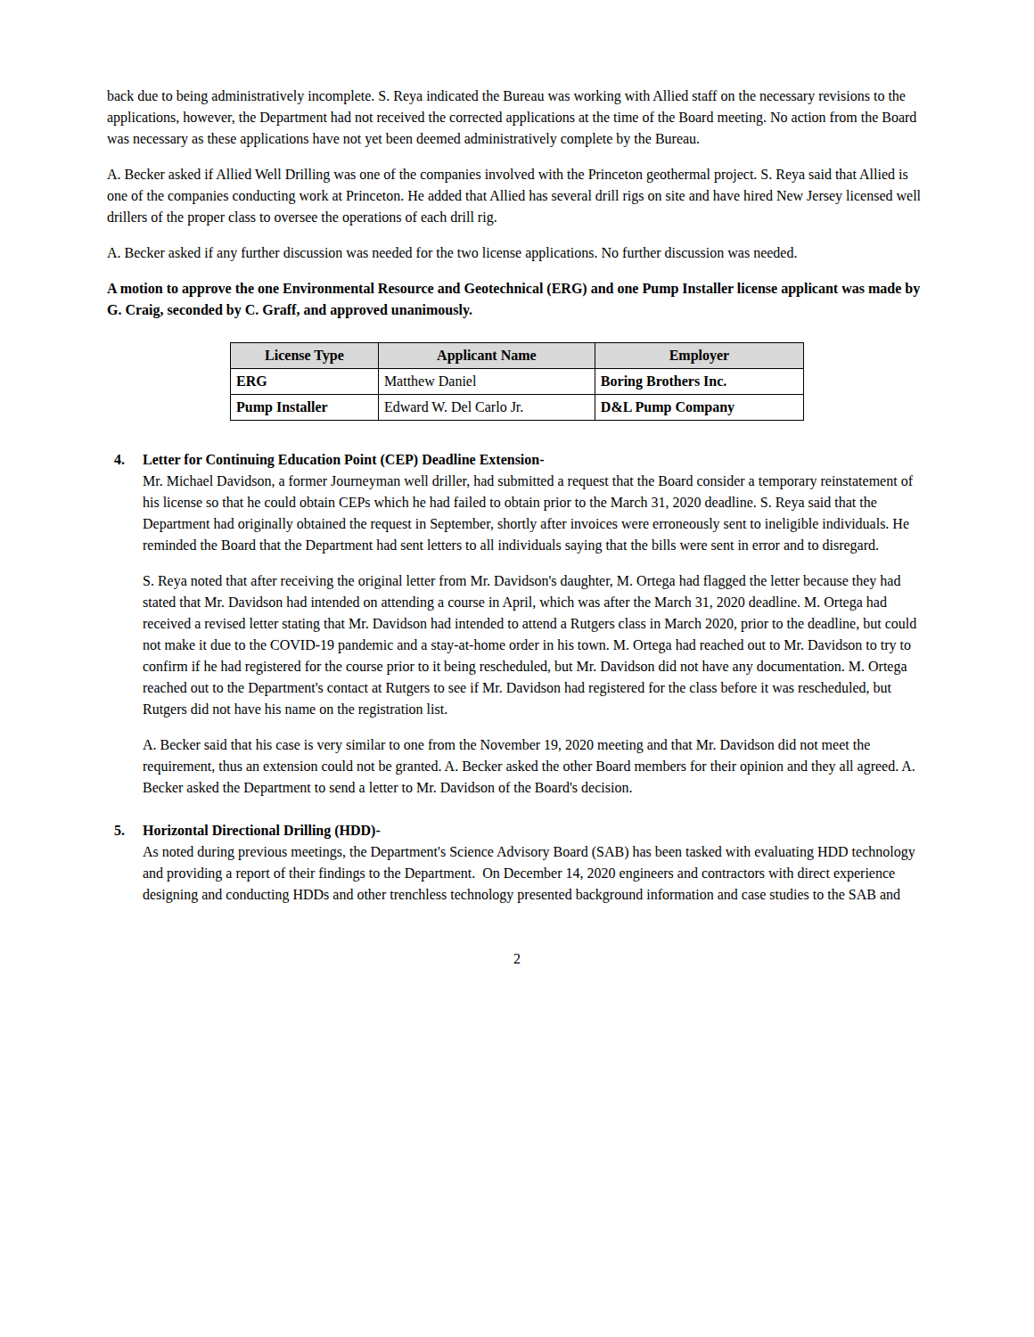back due to being administratively incomplete. S. Reya indicated the Bureau was working with Allied staff on the necessary revisions to the applications, however, the Department had not received the corrected applications at the time of the Board meeting. No action from the Board was necessary as these applications have not yet been deemed administratively complete by the Bureau.
A. Becker asked if Allied Well Drilling was one of the companies involved with the Princeton geothermal project. S. Reya said that Allied is one of the companies conducting work at Princeton. He added that Allied has several drill rigs on site and have hired New Jersey licensed well drillers of the proper class to oversee the operations of each drill rig.
A. Becker asked if any further discussion was needed for the two license applications. No further discussion was needed.
A motion to approve the one Environmental Resource and Geotechnical (ERG) and one Pump Installer license applicant was made by G. Craig, seconded by C. Graff, and approved unanimously.
| License Type | Applicant Name | Employer |
| --- | --- | --- |
| ERG | Matthew Daniel | Boring Brothers Inc. |
| Pump Installer | Edward W. Del Carlo Jr. | D&L Pump Company |
4.
Letter for Continuing Education Point (CEP) Deadline Extension-
Mr. Michael Davidson, a former Journeyman well driller, had submitted a request that the Board consider a temporary reinstatement of his license so that he could obtain CEPs which he had failed to obtain prior to the March 31, 2020 deadline. S. Reya said that the Department had originally obtained the request in September, shortly after invoices were erroneously sent to ineligible individuals. He reminded the Board that the Department had sent letters to all individuals saying that the bills were sent in error and to disregard.
S. Reya noted that after receiving the original letter from Mr. Davidson's daughter, M. Ortega had flagged the letter because they had stated that Mr. Davidson had intended on attending a course in April, which was after the March 31, 2020 deadline. M. Ortega had received a revised letter stating that Mr. Davidson had intended to attend a Rutgers class in March 2020, prior to the deadline, but could not make it due to the COVID-19 pandemic and a stay-at-home order in his town. M. Ortega had reached out to Mr. Davidson to try to confirm if he had registered for the course prior to it being rescheduled, but Mr. Davidson did not have any documentation. M. Ortega reached out to the Department's contact at Rutgers to see if Mr. Davidson had registered for the class before it was rescheduled, but Rutgers did not have his name on the registration list.
A. Becker said that his case is very similar to one from the November 19, 2020 meeting and that Mr. Davidson did not meet the requirement, thus an extension could not be granted. A. Becker asked the other Board members for their opinion and they all agreed. A. Becker asked the Department to send a letter to Mr. Davidson of the Board's decision.
5.
Horizontal Directional Drilling (HDD)-
As noted during previous meetings, the Department's Science Advisory Board (SAB) has been tasked with evaluating HDD technology and providing a report of their findings to the Department. On December 14, 2020 engineers and contractors with direct experience designing and conducting HDDs and other trenchless technology presented background information and case studies to the SAB and
2